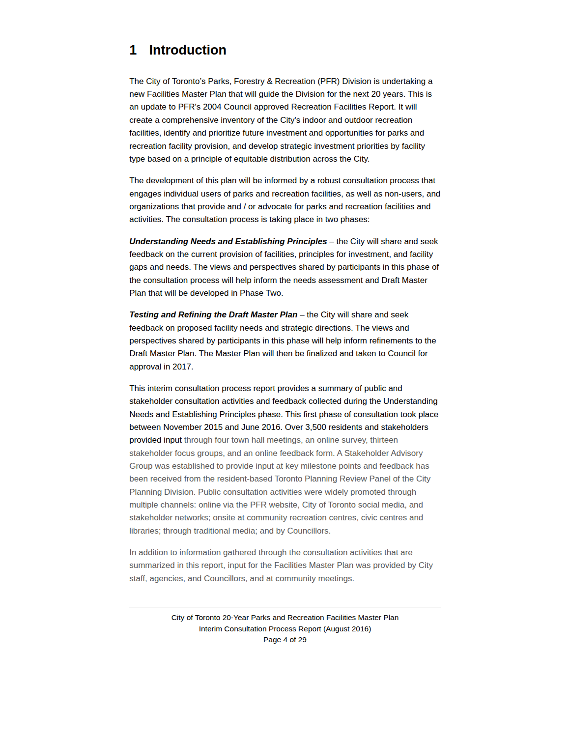1 Introduction
The City of Toronto’s Parks, Forestry & Recreation (PFR) Division is undertaking a new Facilities Master Plan that will guide the Division for the next 20 years. This is an update to PFR's 2004 Council approved Recreation Facilities Report. It will create a comprehensive inventory of the City's indoor and outdoor recreation facilities, identify and prioritize future investment and opportunities for parks and recreation facility provision, and develop strategic investment priorities by facility type based on a principle of equitable distribution across the City.
The development of this plan will be informed by a robust consultation process that engages individual users of parks and recreation facilities, as well as non-users, and organizations that provide and / or advocate for parks and recreation facilities and activities. The consultation process is taking place in two phases:
Understanding Needs and Establishing Principles – the City will share and seek feedback on the current provision of facilities, principles for investment, and facility gaps and needs. The views and perspectives shared by participants in this phase of the consultation process will help inform the needs assessment and Draft Master Plan that will be developed in Phase Two.
Testing and Refining the Draft Master Plan – the City will share and seek feedback on proposed facility needs and strategic directions. The views and perspectives shared by participants in this phase will help inform refinements to the Draft Master Plan. The Master Plan will then be finalized and taken to Council for approval in 2017.
This interim consultation process report provides a summary of public and stakeholder consultation activities and feedback collected during the Understanding Needs and Establishing Principles phase. This first phase of consultation took place between November 2015 and June 2016. Over 3,500 residents and stakeholders provided input through four town hall meetings, an online survey, thirteen stakeholder focus groups, and an online feedback form. A Stakeholder Advisory Group was established to provide input at key milestone points and feedback has been received from the resident-based Toronto Planning Review Panel of the City Planning Division. Public consultation activities were widely promoted through multiple channels: online via the PFR website, City of Toronto social media, and stakeholder networks; onsite at community recreation centres, civic centres and libraries; through traditional media; and by Councillors.
In addition to information gathered through the consultation activities that are summarized in this report, input for the Facilities Master Plan was provided by City staff, agencies, and Councillors, and at community meetings.
City of Toronto 20-Year Parks and Recreation Facilities Master Plan
Interim Consultation Process Report (August 2016)
Page 4 of 29